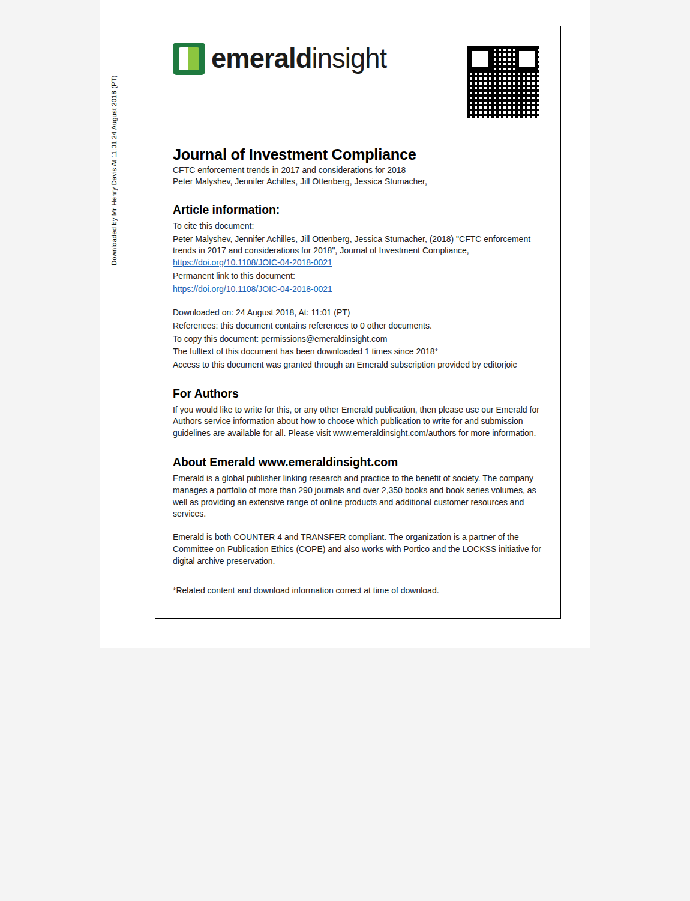Downloaded by Mr Henry Davis At 11:01 24 August 2018 (PT)
emeraldinsight
Journal of Investment Compliance
CFTC enforcement trends in 2017 and considerations for 2018
Peter Malyshev, Jennifer Achilles, Jill Ottenberg, Jessica Stumacher,
Article information:
To cite this document:
Peter Malyshev, Jennifer Achilles, Jill Ottenberg, Jessica Stumacher, (2018) "CFTC enforcement trends in 2017 and considerations for 2018", Journal of Investment Compliance, https://doi.org/10.1108/JOIC-04-2018-0021
Permanent link to this document:
https://doi.org/10.1108/JOIC-04-2018-0021
Downloaded on: 24 August 2018, At: 11:01 (PT)
References: this document contains references to 0 other documents.
To copy this document: permissions@emeraldinsight.com
The fulltext of this document has been downloaded 1 times since 2018*
Access to this document was granted through an Emerald subscription provided by editorjoic
For Authors
If you would like to write for this, or any other Emerald publication, then please use our Emerald for Authors service information about how to choose which publication to write for and submission guidelines are available for all. Please visit www.emeraldinsight.com/authors for more information.
About Emerald www.emeraldinsight.com
Emerald is a global publisher linking research and practice to the benefit of society. The company manages a portfolio of more than 290 journals and over 2,350 books and book series volumes, as well as providing an extensive range of online products and additional customer resources and services.
Emerald is both COUNTER 4 and TRANSFER compliant. The organization is a partner of the Committee on Publication Ethics (COPE) and also works with Portico and the LOCKSS initiative for digital archive preservation.
*Related content and download information correct at time of download.